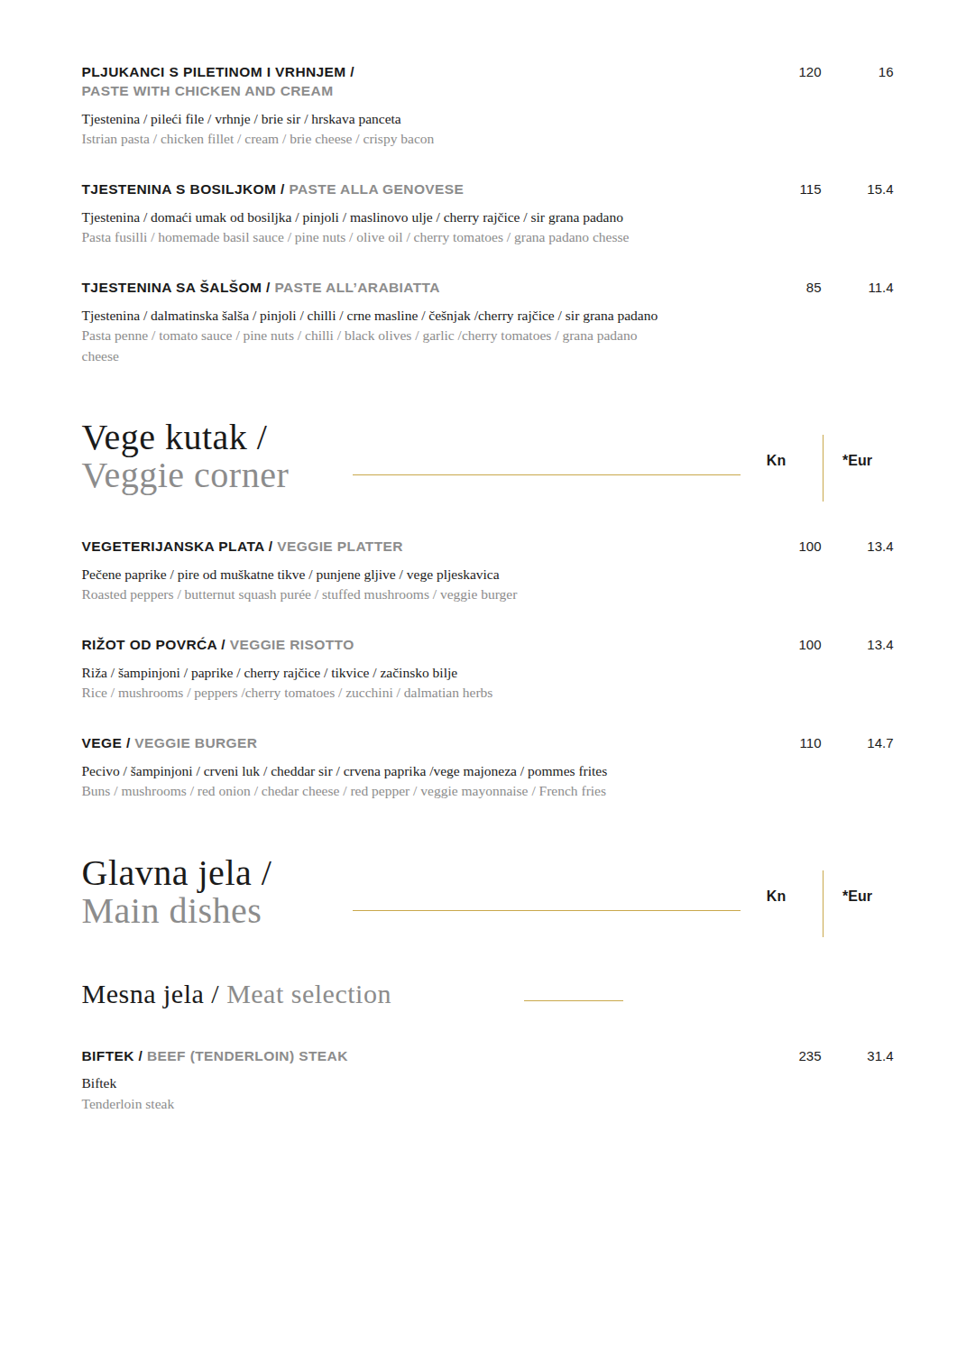PLJUKANCI S PILETINOM I VRHNJEM /
PASTE WITH CHICKEN AND CREAM
120
16
Tjestenina / pileći file / vrhnje / brie sir / hrskava panceta
Istrian pasta / chicken fillet / cream / brie cheese / crispy bacon
TJESTENINA S BOSILJKOM / PASTE ALLA GENOVESE
115
15.4
Tjestenina / domaći umak od bosiljka / pinjoli / maslinovo ulje / cherry rajčice / sir grana padano
Pasta fusilli / homemade basil sauce / pine nuts / olive oil / cherry tomatoes / grana padano chesse
TJESTENINA SA ŠALŠOM / PASTE ALL’ARABIATTA
85
11.4
Tjestenina / dalmatinska šalša / pinjoli / chilli / crne masline / češnjak /cherry rajčice / sir grana padano
Pasta penne / tomato sauce / pine nuts / chilli / black olives / garlic /cherry tomatoes / grana padano cheese
Vege kutak /
Veggie corner
Kn
*Eur
VEGETERIJANSKA PLATA / VEGGIE PLATTER
100
13.4
Pečene paprike / pire od muškatne tikve / punjene gljive / vege pljeskavica
Roasted peppers / butternut squash purée / stuffed mushrooms / veggie burger
RIŽOT OD POVRĆA / VEGGIE RISOTTO
100
13.4
Riža / šampinjoni / paprike / cherry rajčice / tikvice / začinsko bilje
Rice / mushrooms / peppers /cherry tomatoes / zucchini / dalmatian herbs
VEGE / VEGGIE BURGER
110
14.7
Pecivo / šampinjoni / crveni luk / cheddar sir / crvena paprika /vege majoneza / pommes frites
Buns / mushrooms / red onion / chedar cheese / red pepper / veggie mayonnaise / French fries
Glavna jela /
Main dishes
Kn
*Eur
Mesna jela / Meat selection
BIFTEK / BEEF (TENDERLOIN) STEAK
235
31.4
Biftek
Tenderloin steak